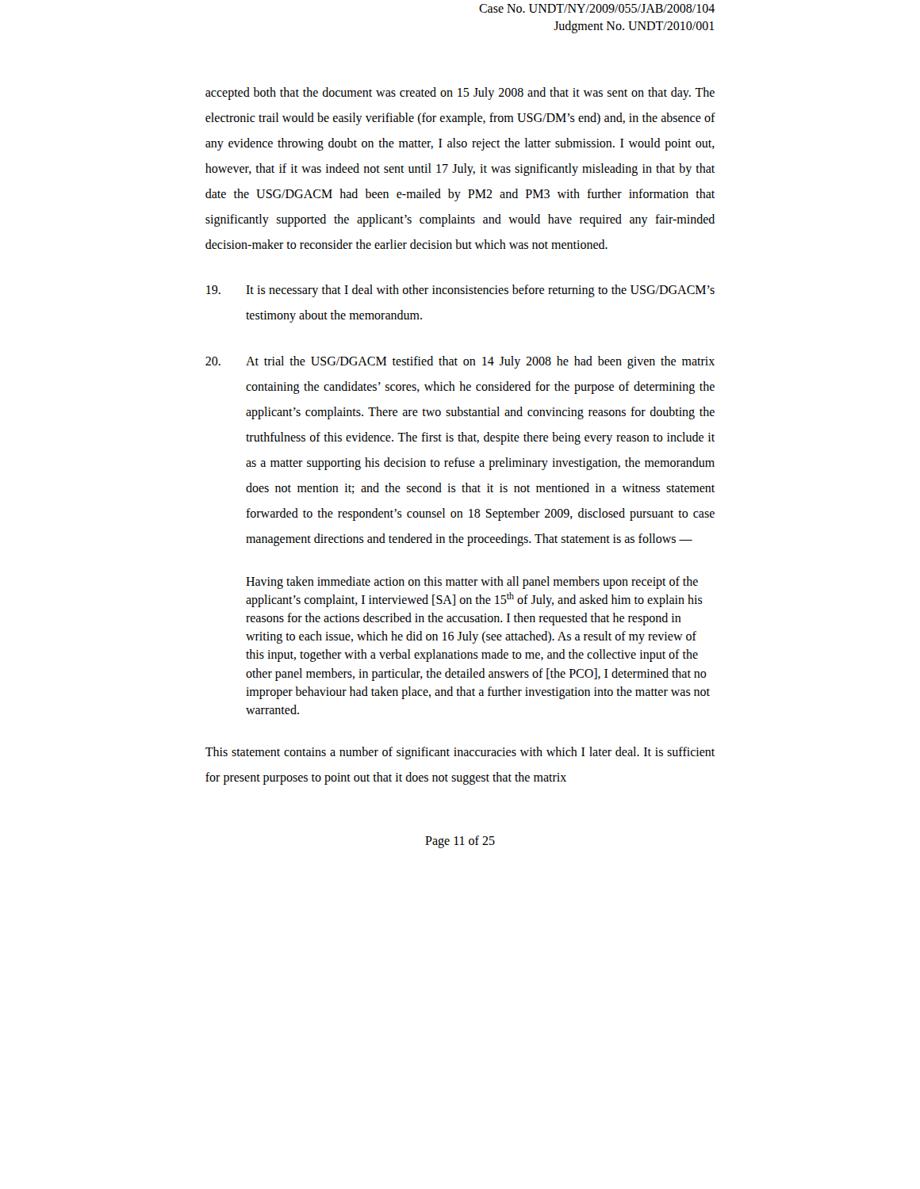Case No. UNDT/NY/2009/055/JAB/2008/104
Judgment No. UNDT/2010/001
accepted both that the document was created on 15 July 2008 and that it was sent on that day. The electronic trail would be easily verifiable (for example, from USG/DM’s end) and, in the absence of any evidence throwing doubt on the matter, I also reject the latter submission. I would point out, however, that if it was indeed not sent until 17 July, it was significantly misleading in that by that date the USG/DGACM had been e-mailed by PM2 and PM3 with further information that significantly supported the applicant’s complaints and would have required any fair-minded decision-maker to reconsider the earlier decision but which was not mentioned.
19. It is necessary that I deal with other inconsistencies before returning to the USG/DGACM’s testimony about the memorandum.
20. At trial the USG/DGACM testified that on 14 July 2008 he had been given the matrix containing the candidates’ scores, which he considered for the purpose of determining the applicant’s complaints. There are two substantial and convincing reasons for doubting the truthfulness of this evidence. The first is that, despite there being every reason to include it as a matter supporting his decision to refuse a preliminary investigation, the memorandum does not mention it; and the second is that it is not mentioned in a witness statement forwarded to the respondent’s counsel on 18 September 2009, disclosed pursuant to case management directions and tendered in the proceedings. That statement is as follows —
Having taken immediate action on this matter with all panel members upon receipt of the applicant’s complaint, I interviewed [SA] on the 15th of July, and asked him to explain his reasons for the actions described in the accusation. I then requested that he respond in writing to each issue, which he did on 16 July (see attached). As a result of my review of this input, together with a verbal explanations made to me, and the collective input of the other panel members, in particular, the detailed answers of [the PCO], I determined that no improper behaviour had taken place, and that a further investigation into the matter was not warranted.
This statement contains a number of significant inaccuracies with which I later deal. It is sufficient for present purposes to point out that it does not suggest that the matrix
Page 11 of 25